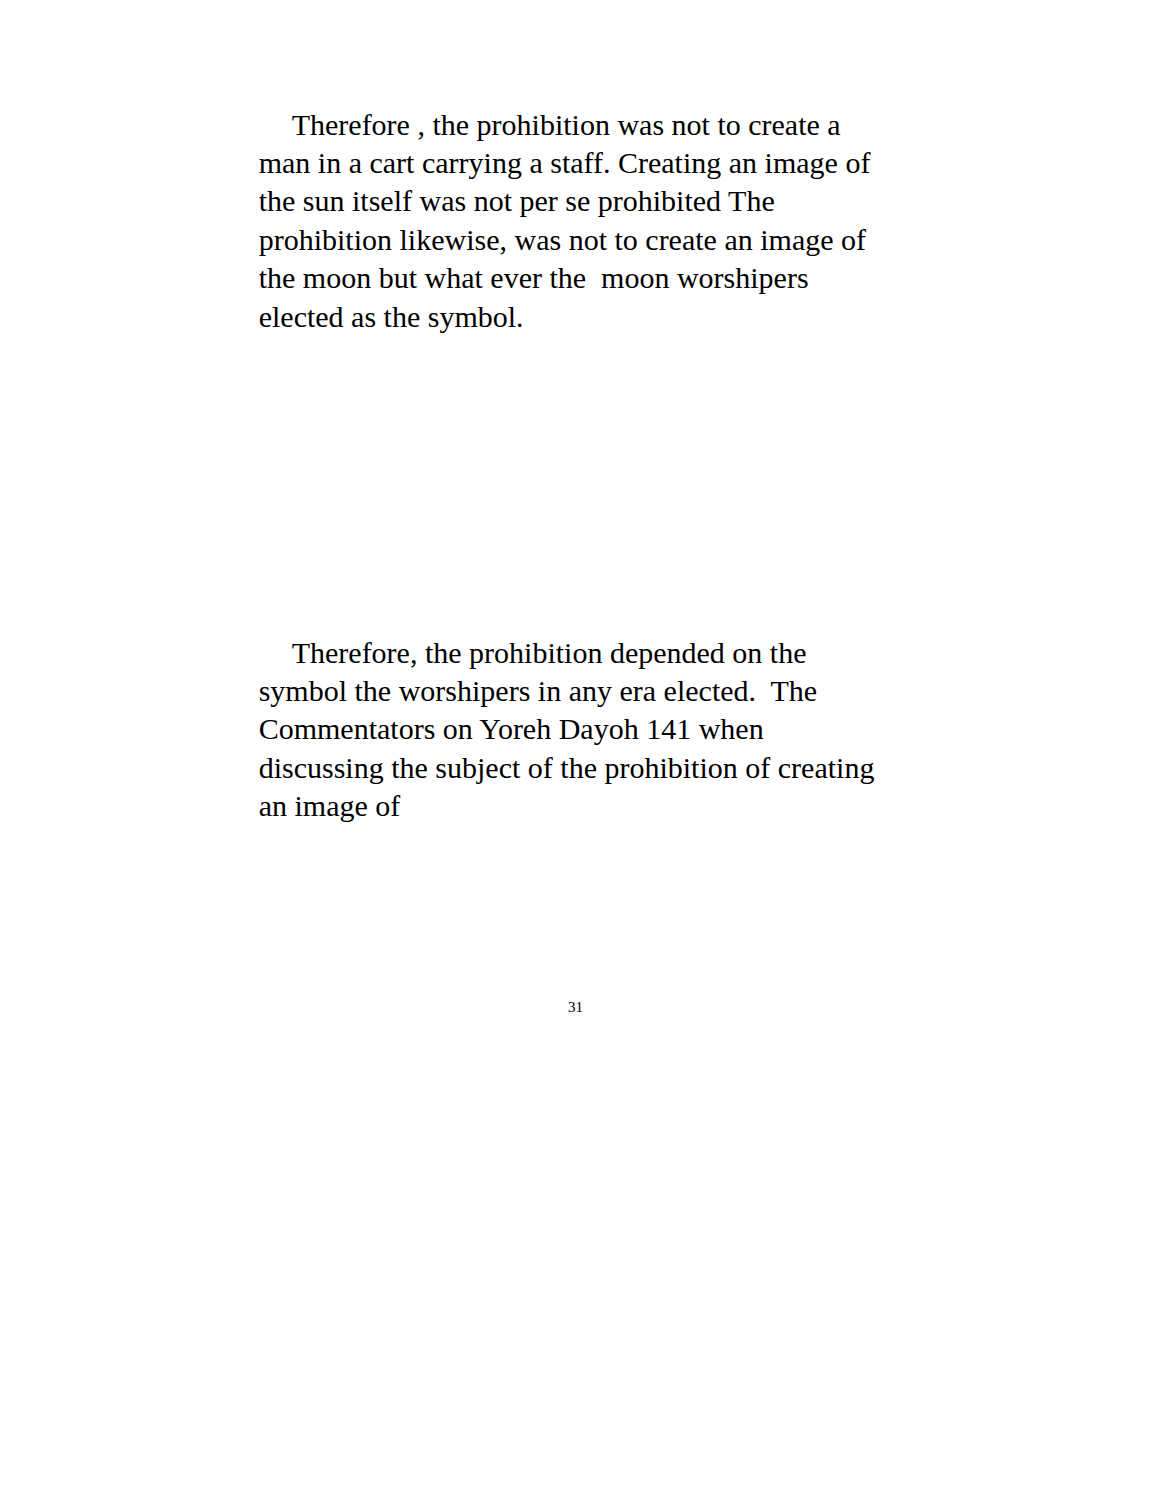Therefore , the prohibition was not to create a man in a cart carrying a staff. Creating an image of the sun itself was not per se prohibited The prohibition likewise, was not to create an image of the moon but what ever the moon worshipers elected as the symbol.
Therefore, the prohibition depended on the symbol the worshipers in any era elected. The Commentators on Yoreh Dayoh 141 when discussing the subject of the prohibition of creating an image of
31